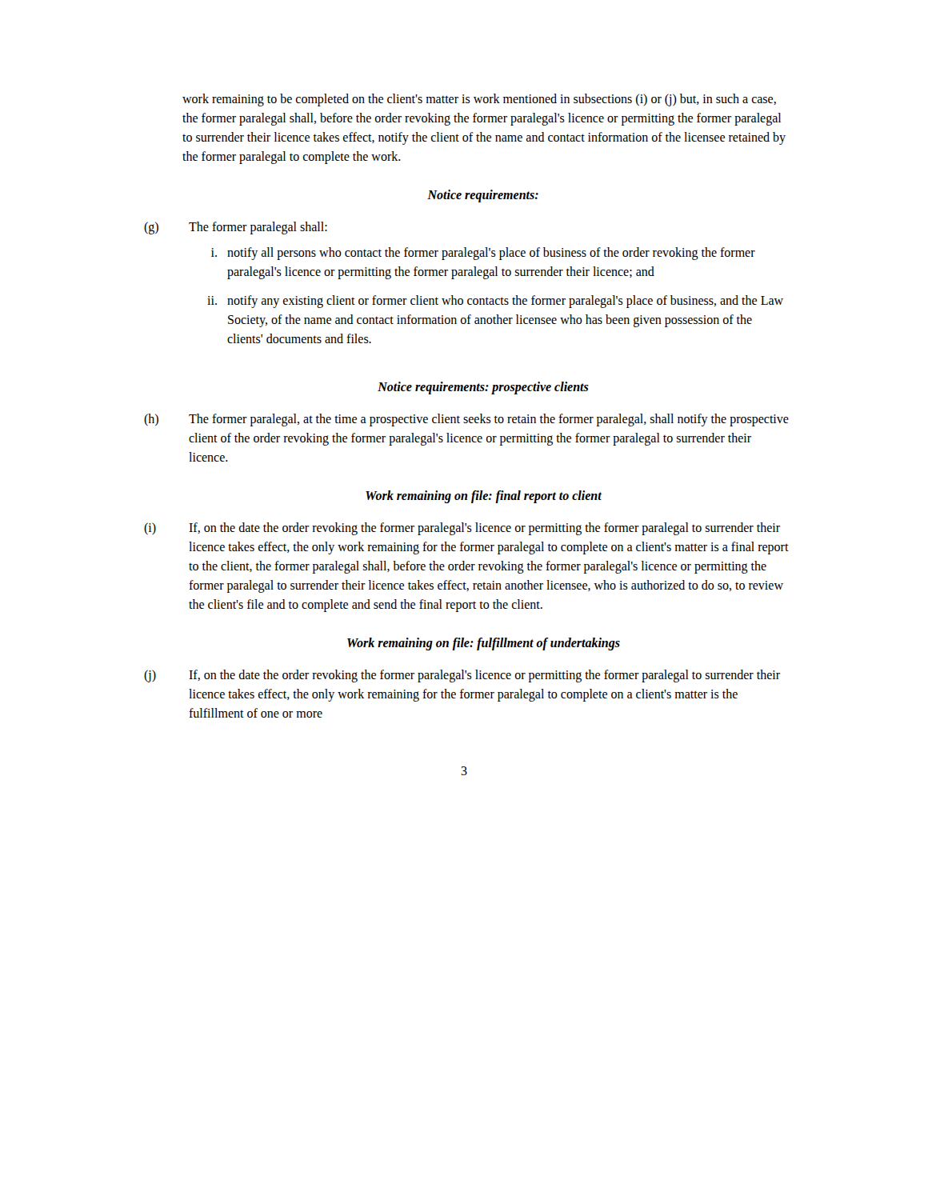work remaining to be completed on the client's matter is work mentioned in subsections (i) or (j) but, in such a case, the former paralegal shall, before the order revoking the former paralegal's licence or permitting the former paralegal to surrender their licence takes effect, notify the client of the name and contact information of the licensee retained by the former paralegal to complete the work.
Notice requirements:
(g)
The former paralegal shall:
notify all persons who contact the former paralegal's place of business of the order revoking the former paralegal's licence or permitting the former paralegal to surrender their licence; and
notify any existing client or former client who contacts the former paralegal's place of business, and the Law Society, of the name and contact information of another licensee who has been given possession of the clients' documents and files.
Notice requirements: prospective clients
(h)
The former paralegal, at the time a prospective client seeks to retain the former paralegal, shall notify the prospective client of the order revoking the former paralegal's licence or permitting the former paralegal to surrender their licence.
Work remaining on file: final report to client
(i)
If, on the date the order revoking the former paralegal's licence or permitting the former paralegal to surrender their licence takes effect, the only work remaining for the former paralegal to complete on a client's matter is a final report to the client, the former paralegal shall, before the order revoking the former paralegal's licence or permitting the former paralegal to surrender their licence takes effect, retain another licensee, who is authorized to do so, to review the client's file and to complete and send the final report to the client.
Work remaining on file: fulfillment of undertakings
(j)
If, on the date the order revoking the former paralegal's licence or permitting the former paralegal to surrender their licence takes effect, the only work remaining for the former paralegal to complete on a client's matter is the fulfillment of one or more
3